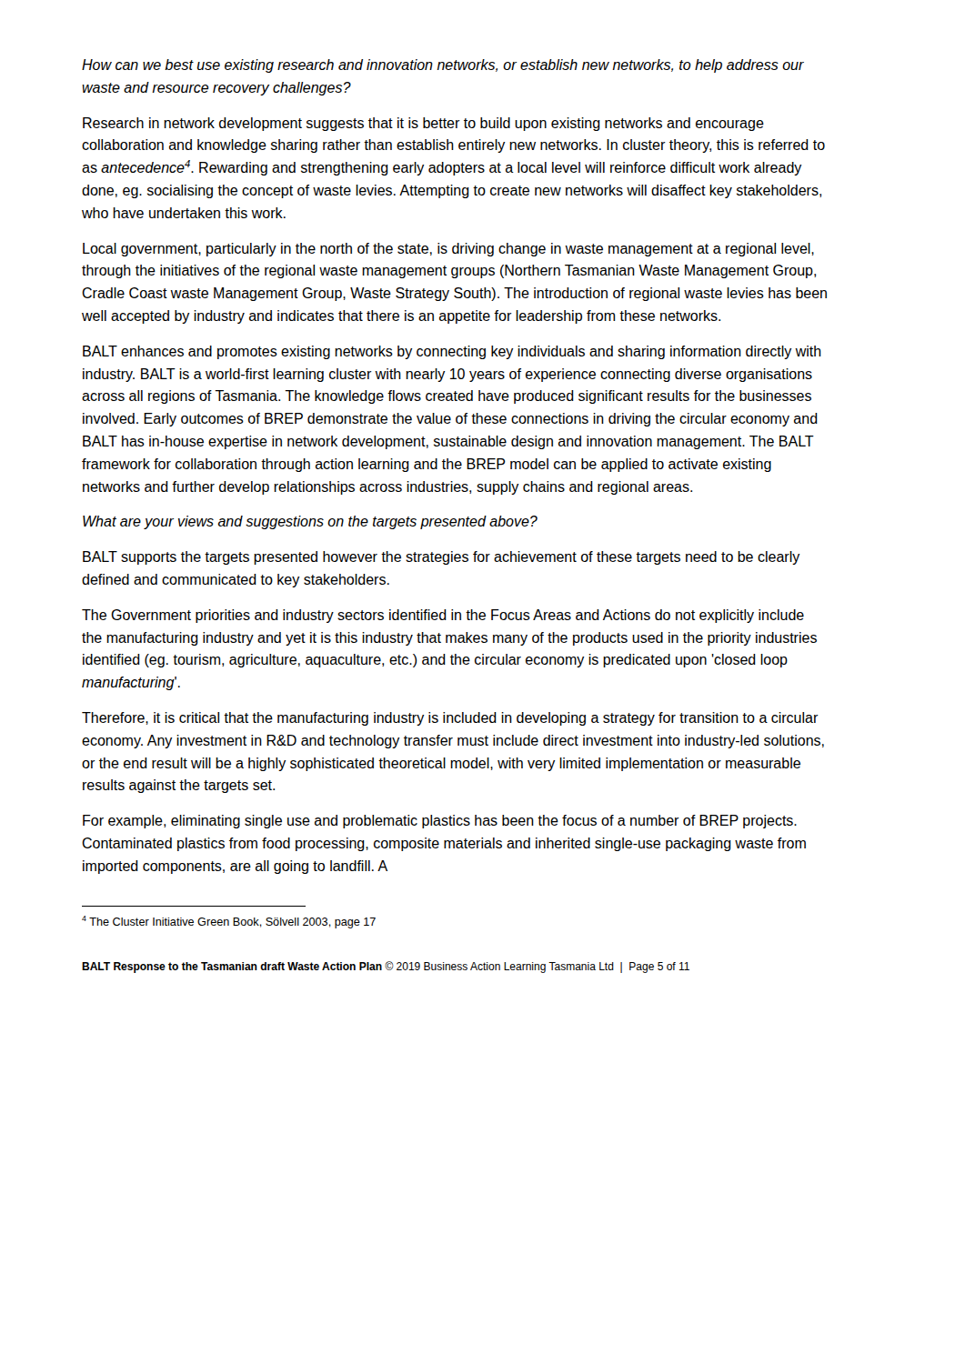How can we best use existing research and innovation networks, or establish new networks, to help address our waste and resource recovery challenges?
Research in network development suggests that it is better to build upon existing networks and encourage collaboration and knowledge sharing rather than establish entirely new networks. In cluster theory, this is referred to as antecedence4. Rewarding and strengthening early adopters at a local level will reinforce difficult work already done, eg. socialising the concept of waste levies. Attempting to create new networks will disaffect key stakeholders, who have undertaken this work.
Local government, particularly in the north of the state, is driving change in waste management at a regional level, through the initiatives of the regional waste management groups (Northern Tasmanian Waste Management Group, Cradle Coast waste Management Group, Waste Strategy South). The introduction of regional waste levies has been well accepted by industry and indicates that there is an appetite for leadership from these networks.
BALT enhances and promotes existing networks by connecting key individuals and sharing information directly with industry. BALT is a world-first learning cluster with nearly 10 years of experience connecting diverse organisations across all regions of Tasmania. The knowledge flows created have produced significant results for the businesses involved. Early outcomes of BREP demonstrate the value of these connections in driving the circular economy and BALT has in-house expertise in network development, sustainable design and innovation management. The BALT framework for collaboration through action learning and the BREP model can be applied to activate existing networks and further develop relationships across industries, supply chains and regional areas.
What are your views and suggestions on the targets presented above?
BALT supports the targets presented however the strategies for achievement of these targets need to be clearly defined and communicated to key stakeholders.
The Government priorities and industry sectors identified in the Focus Areas and Actions do not explicitly include the manufacturing industry and yet it is this industry that makes many of the products used in the priority industries identified (eg. tourism, agriculture, aquaculture, etc.) and the circular economy is predicated upon 'closed loop manufacturing'.
Therefore, it is critical that the manufacturing industry is included in developing a strategy for transition to a circular economy. Any investment in R&D and technology transfer must include direct investment into industry-led solutions, or the end result will be a highly sophisticated theoretical model, with very limited implementation or measurable results against the targets set.
For example, eliminating single use and problematic plastics has been the focus of a number of BREP projects. Contaminated plastics from food processing, composite materials and inherited single-use packaging waste from imported components, are all going to landfill. A
4 The Cluster Initiative Green Book, Sölvell 2003, page 17
BALT Response to the Tasmanian draft Waste Action Plan © 2019 Business Action Learning Tasmania Ltd | Page 5 of 11